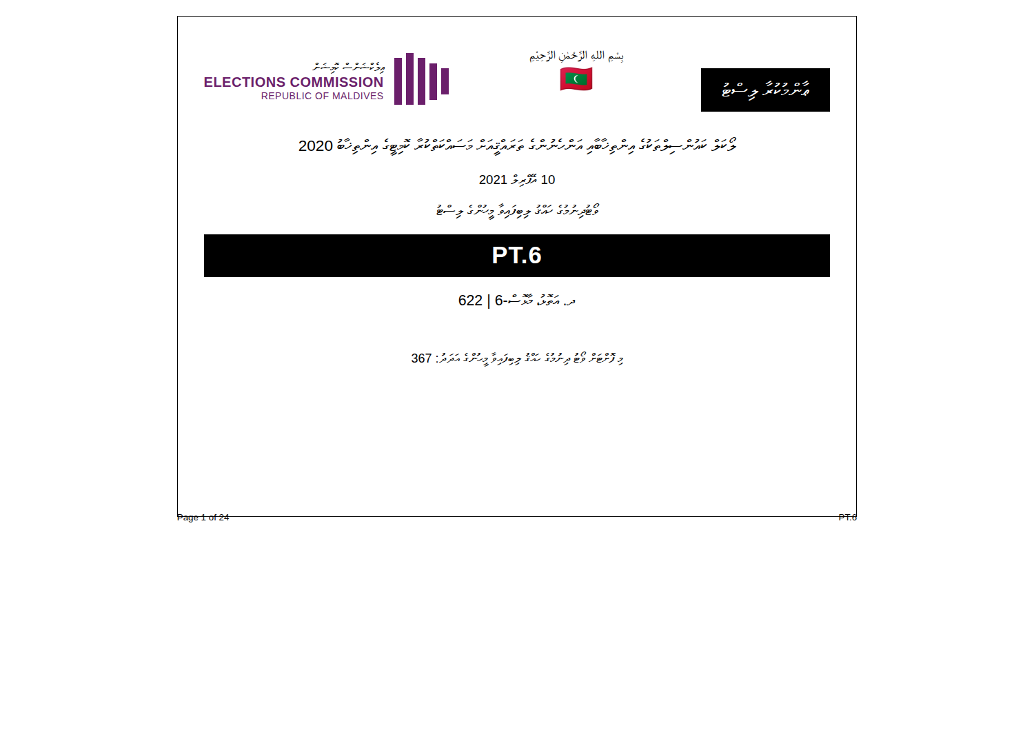ޢާންމުކުރާ ލިސްޓު
بِسْمِ اللهِ الرَّحْمٰنِ الرَّحِيْمِ
🇲🇻
އިލެކްޝަންސް ކޮމިޝަން
ELECTIONS COMMISSION
REPUBLIC OF MALDIVES
ލޯކަލް ކައުންސިލްތަކުގެ އިންތިޚާބާއި އަންހެނުންގެ ތަރައްޤީއަށް މަސައްކަތްކުރާ ކޮމިޓީގެ އިންތިޚާބު 2020
10 އޭޕްރިލް 2021
ވޯޓުދިނުމުގެ ހައްޤު ލިބިފައިވާ މީހުންގެ ލިސްޓު
PT.6
ދ. އަތޮޅު، މާޅޮސް-6 | 622
މި ފޮށްޓަށް ވޯޓު ދިނުމުގެ ހައްޤު ލިބިފައިވާ މީހުންގެ އަދަދު: 367
Page 1 of 24
PT.6